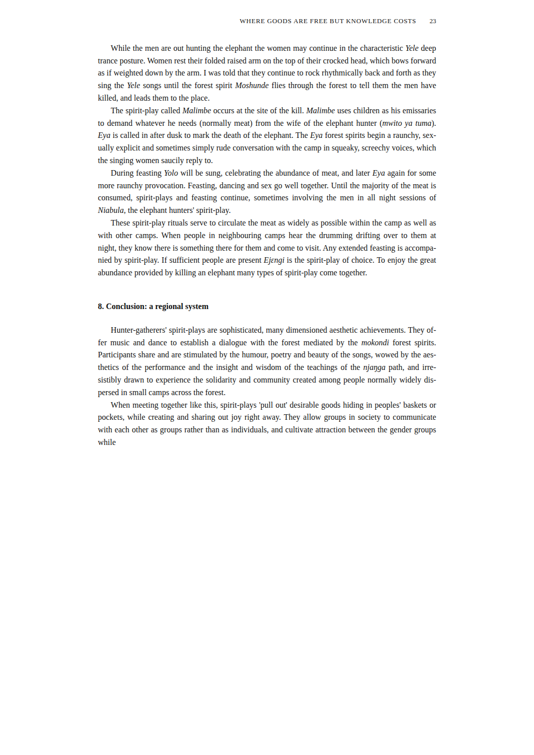Where Goods Are Free but Knowledge Costs 23
While the men are out hunting the elephant the women may continue in the characteristic Yele deep trance posture. Women rest their folded raised arm on the top of their crocked head, which bows forward as if weighted down by the arm. I was told that they continue to rock rhythmically back and forth as they sing the Yele songs until the forest spirit Moshunde flies through the forest to tell them the men have killed, and leads them to the place.
The spirit-play called Malimbe occurs at the site of the kill. Malimbe uses children as his emissaries to demand whatever he needs (normally meat) from the wife of the elephant hunter (mwito ya tuma). Eya is called in after dusk to mark the death of the elephant. The Eya forest spirits begin a raunchy, sexually explicit and sometimes simply rude conversation with the camp in squeaky, screechy voices, which the singing women saucily reply to.
During feasting Yolo will be sung, celebrating the abundance of meat, and later Eya again for some more raunchy provocation. Feasting, dancing and sex go well together. Until the majority of the meat is consumed, spirit-plays and feasting continue, sometimes involving the men in all night sessions of Niabula, the elephant hunters' spirit-play.
These spirit-play rituals serve to circulate the meat as widely as possible within the camp as well as with other camps. When people in neighbouring camps hear the drumming drifting over to them at night, they know there is something there for them and come to visit. Any extended feasting is accompanied by spirit-play. If sufficient people are present Ejɛngi is the spirit-play of choice. To enjoy the great abundance provided by killing an elephant many types of spirit-play come together.
8. Conclusion: a regional system
Hunter-gatherers' spirit-plays are sophisticated, many dimensioned aesthetic achievements. They offer music and dance to establish a dialogue with the forest mediated by the mokondi forest spirits. Participants share and are stimulated by the humour, poetry and beauty of the songs, wowed by the aesthetics of the performance and the insight and wisdom of the teachings of the njaŋga path, and irresistibly drawn to experience the solidarity and community created among people normally widely dispersed in small camps across the forest.
When meeting together like this, spirit-plays 'pull out' desirable goods hiding in peoples' baskets or pockets, while creating and sharing out joy right away. They allow groups in society to communicate with each other as groups rather than as individuals, and cultivate attraction between the gender groups while